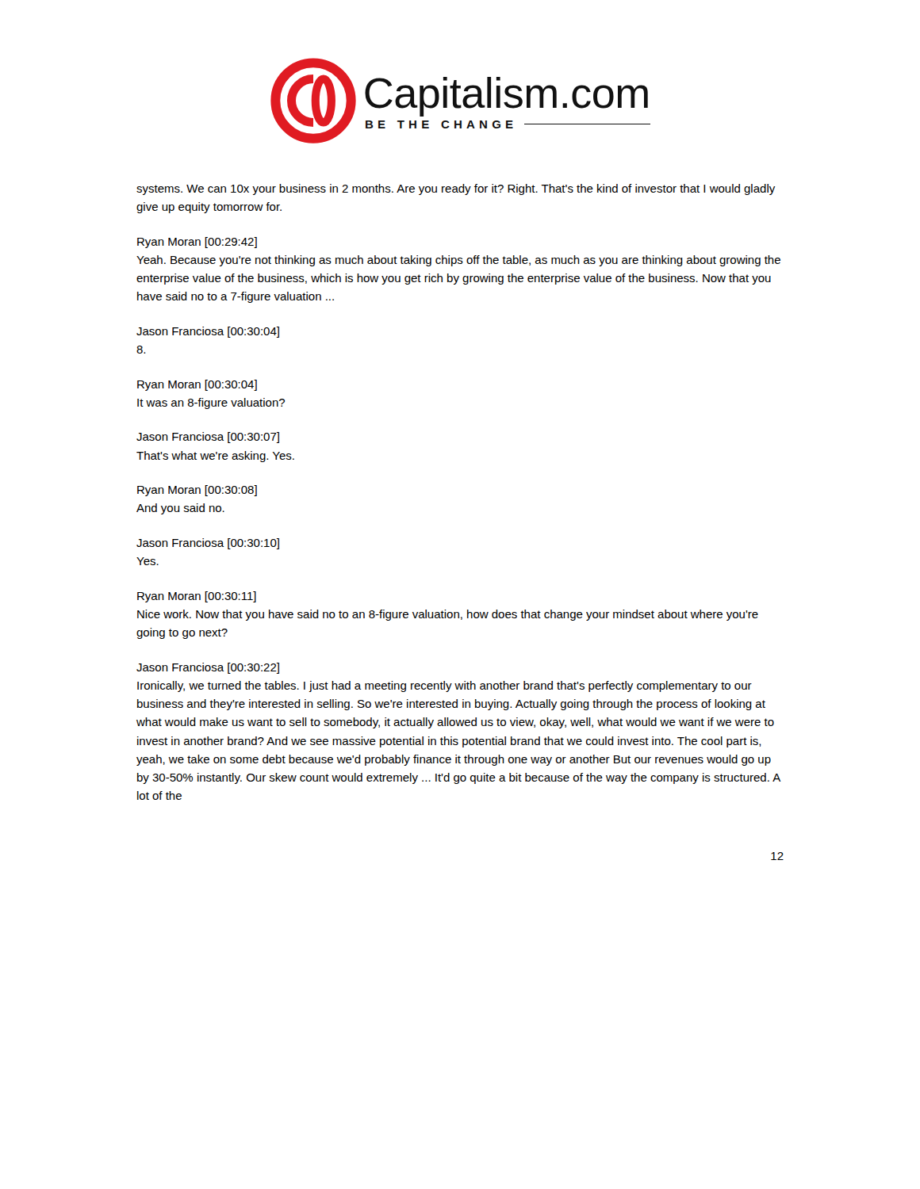Capitalism.com
BE THE CHANGE
systems. We can 10x your business in 2 months. Are you ready for it? Right. That's the kind of investor that I would gladly give up equity tomorrow for.
Ryan Moran [00:29:42]
Yeah. Because you're not thinking as much about taking chips off the table, as much as you are thinking about growing the enterprise value of the business, which is how you get rich by growing the enterprise value of the business. Now that you have said no to a 7-figure valuation ...
Jason Franciosa [00:30:04]
8.
Ryan Moran [00:30:04]
It was an 8-figure valuation?
Jason Franciosa [00:30:07]
That's what we're asking. Yes.
Ryan Moran [00:30:08]
And you said no.
Jason Franciosa [00:30:10]
Yes.
Ryan Moran [00:30:11]
Nice work. Now that you have said no to an 8-figure valuation, how does that change your mindset about where you're going to go next?
Jason Franciosa [00:30:22]
Ironically, we turned the tables. I just had a meeting recently with another brand that's perfectly complementary to our business and they're interested in selling. So we're interested in buying. Actually going through the process of looking at what would make us want to sell to somebody, it actually allowed us to view, okay, well, what would we want if we were to invest in another brand? And we see massive potential in this potential brand that we could invest into. The cool part is, yeah, we take on some debt because we'd probably finance it through one way or another But our revenues would go up by 30-50% instantly. Our skew count would extremely ... It'd go quite a bit because of the way the company is structured. A lot of the
12